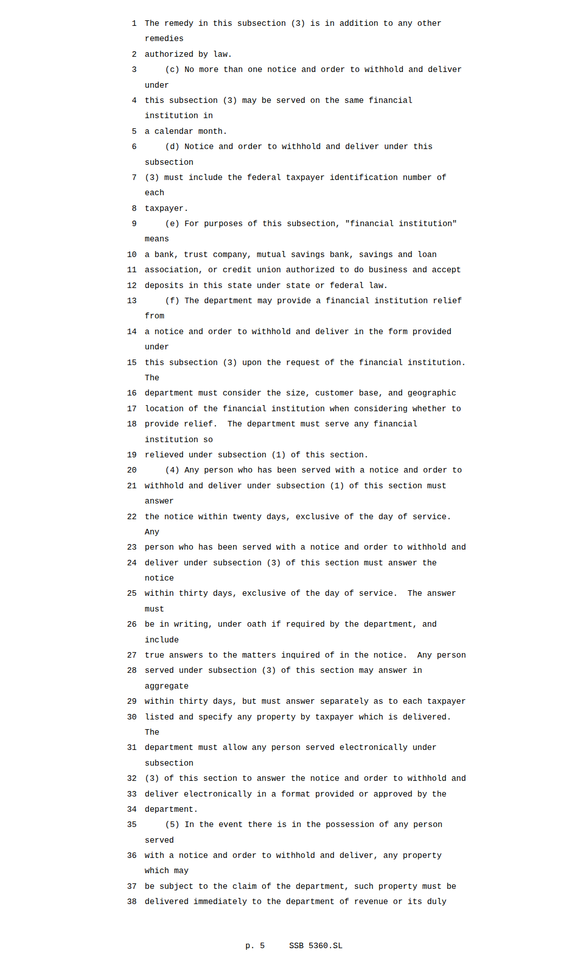The remedy in this subsection (3) is in addition to any other remedies
authorized by law.
(c) No more than one notice and order to withhold and deliver under
this subsection (3) may be served on the same financial institution in
a calendar month.
(d) Notice and order to withhold and deliver under this subsection
(3) must include the federal taxpayer identification number of each
taxpayer.
(e) For purposes of this subsection, "financial institution" means
a bank, trust company, mutual savings bank, savings and loan
association, or credit union authorized to do business and accept
deposits in this state under state or federal law.
(f) The department may provide a financial institution relief from
a notice and order to withhold and deliver in the form provided under
this subsection (3) upon the request of the financial institution. The
department must consider the size, customer base, and geographic
location of the financial institution when considering whether to
provide relief. The department must serve any financial institution so
relieved under subsection (1) of this section.
(4) Any person who has been served with a notice and order to
withhold and deliver under subsection (1) of this section must answer
the notice within twenty days, exclusive of the day of service. Any
person who has been served with a notice and order to withhold and
deliver under subsection (3) of this section must answer the notice
within thirty days, exclusive of the day of service. The answer must
be in writing, under oath if required by the department, and include
true answers to the matters inquired of in the notice. Any person
served under subsection (3) of this section may answer in aggregate
within thirty days, but must answer separately as to each taxpayer
listed and specify any property by taxpayer which is delivered. The
department must allow any person served electronically under subsection
(3) of this section to answer the notice and order to withhold and
deliver electronically in a format provided or approved by the
department.
(5) In the event there is in the possession of any person served
with a notice and order to withhold and deliver, any property which may
be subject to the claim of the department, such property must be
delivered immediately to the department of revenue or its duly
p. 5 SSB 5360.SL